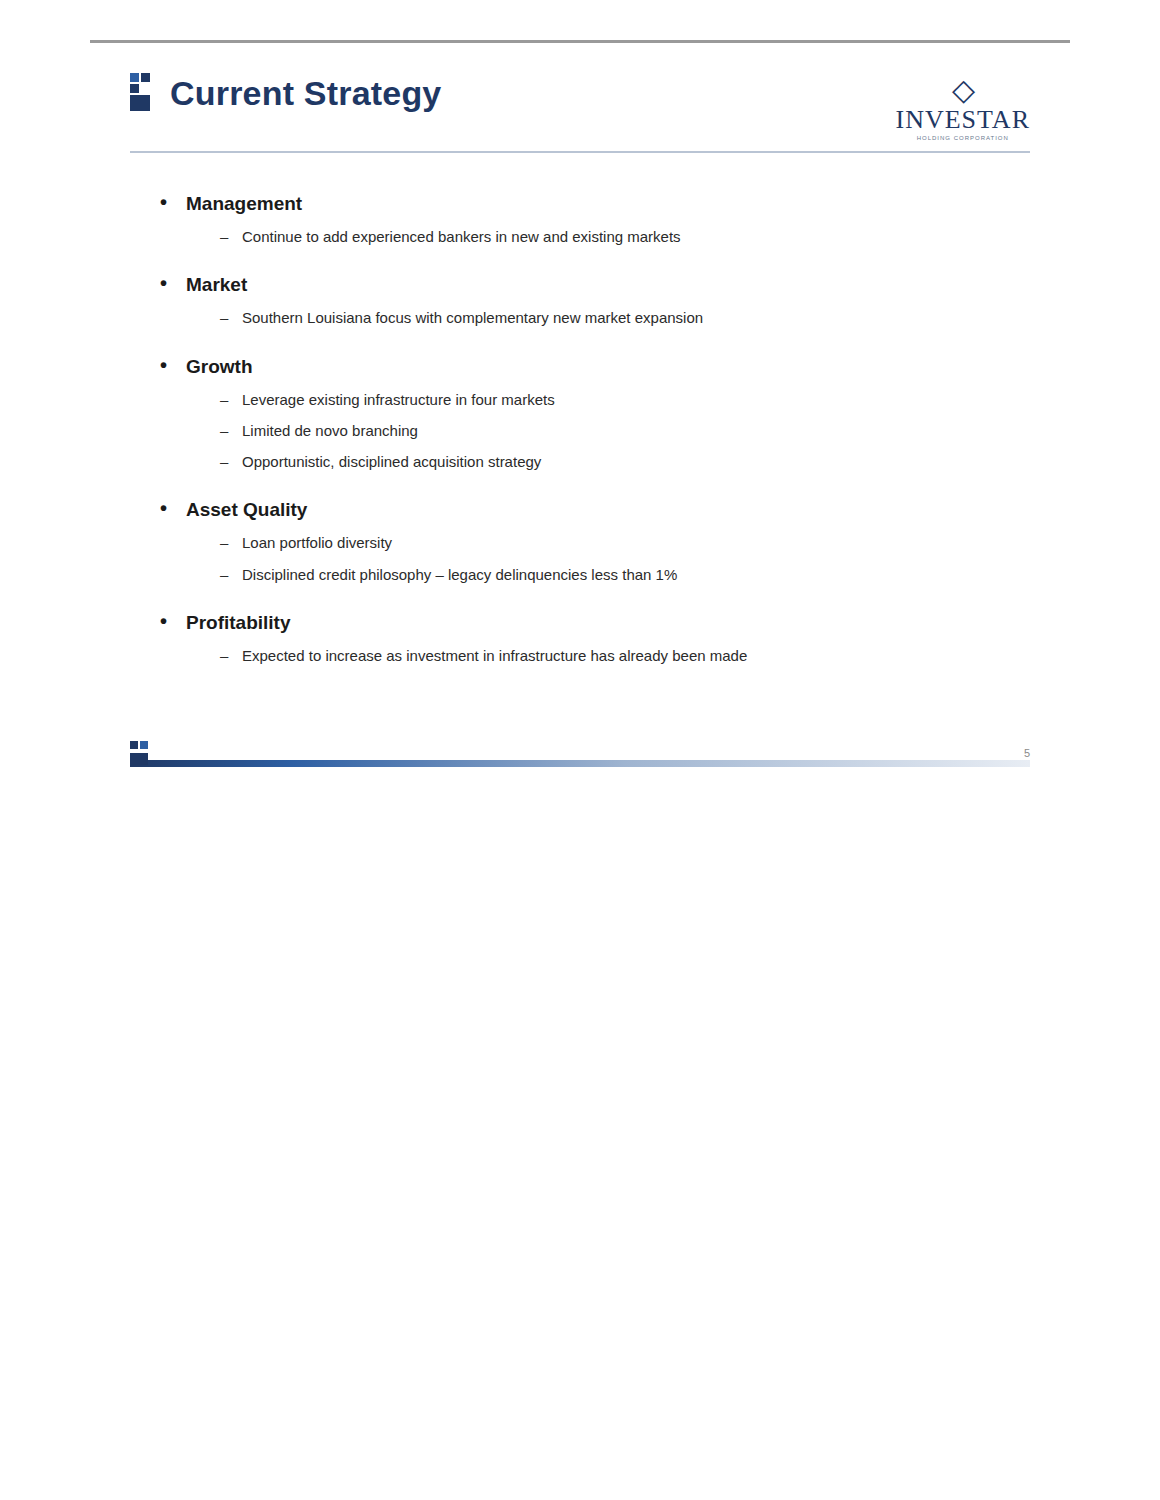Current Strategy
◇
INVESTAR
HOLDING CORPORATION
Management
Continue to add experienced bankers in new and existing markets
Market
Southern Louisiana focus with complementary new market expansion
Growth
Leverage existing infrastructure in four markets
Limited de novo branching
Opportunistic, disciplined acquisition strategy
Asset Quality
Loan portfolio diversity
Disciplined credit philosophy – legacy delinquencies less than 1%
Profitability
Expected to increase as investment in infrastructure has already been made
5